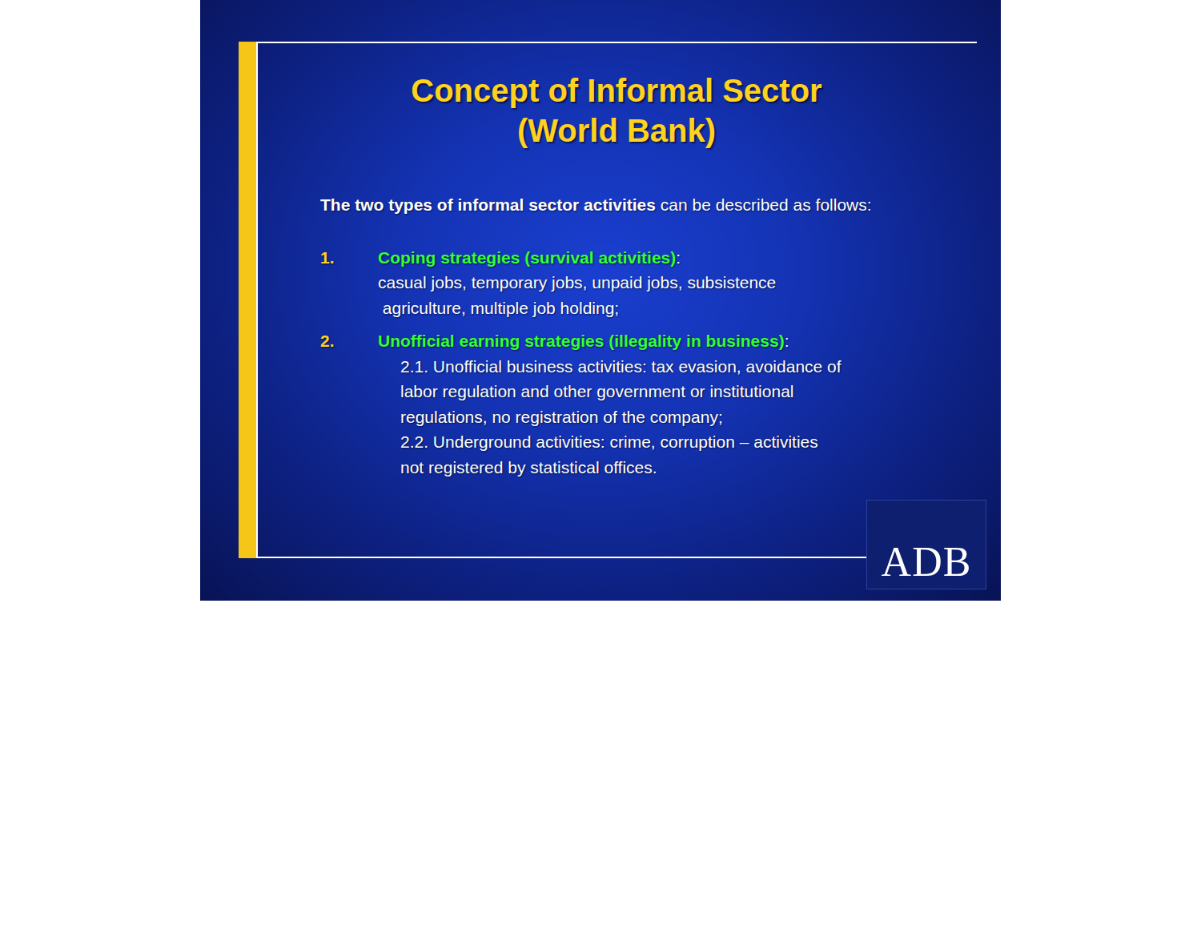Concept of Informal Sector
(World Bank)
The two types of informal sector activities can be described as follows:
1. Coping strategies (survival activities):
casual jobs, temporary jobs, unpaid jobs, subsistence
agriculture, multiple job holding;
2. Unofficial earning strategies (illegality in business):
2.1. Unofficial business activities: tax evasion, avoidance of labor regulation and other government or institutional regulations, no registration of the company; 2.2. Underground activities: crime, corruption – activities not registered by statistical offices.
6
ADB